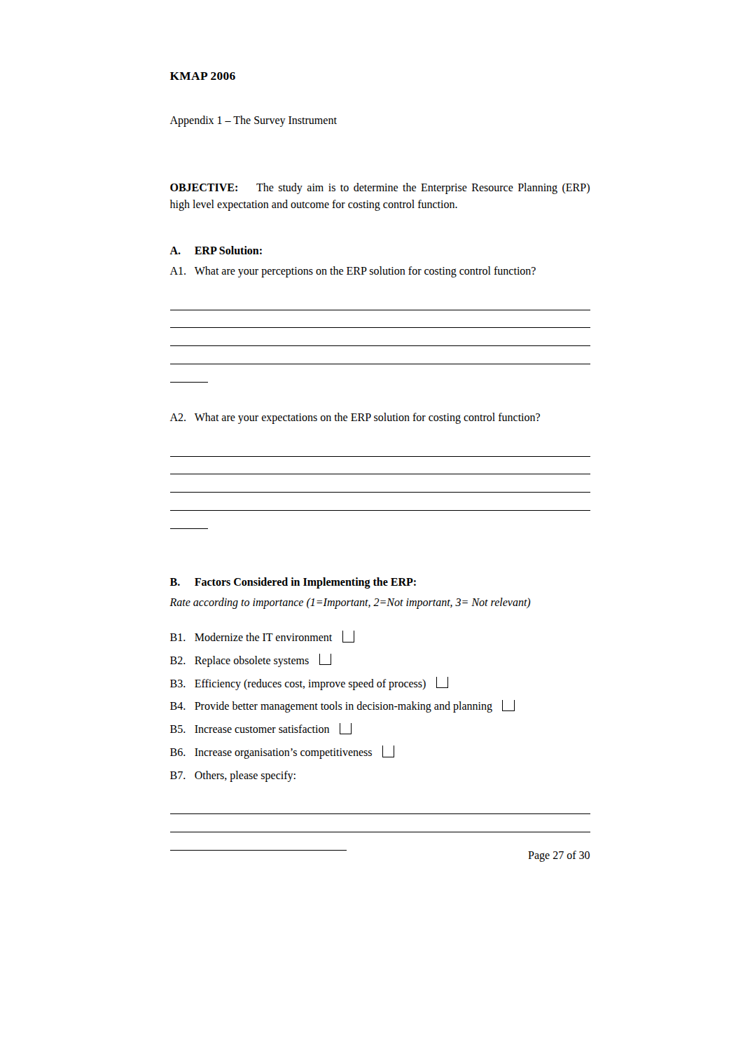KMAP 2006
Appendix 1 – The Survey Instrument
OBJECTIVE: The study aim is to determine the Enterprise Resource Planning (ERP) high level expectation and outcome for costing control function.
A. ERP Solution:
A1. What are your perceptions on the ERP solution for costing control function?
A2. What are your expectations on the ERP solution for costing control function?
B. Factors Considered in Implementing the ERP:
Rate according to importance (1=Important, 2=Not important, 3= Not relevant)
B1. Modernize the IT environment
B2. Replace obsolete systems
B3. Efficiency (reduces cost, improve speed of process)
B4. Provide better management tools in decision-making and planning
B5. Increase customer satisfaction
B6. Increase organisation’s competitiveness
B7. Others, please specify:
Page 27 of 30